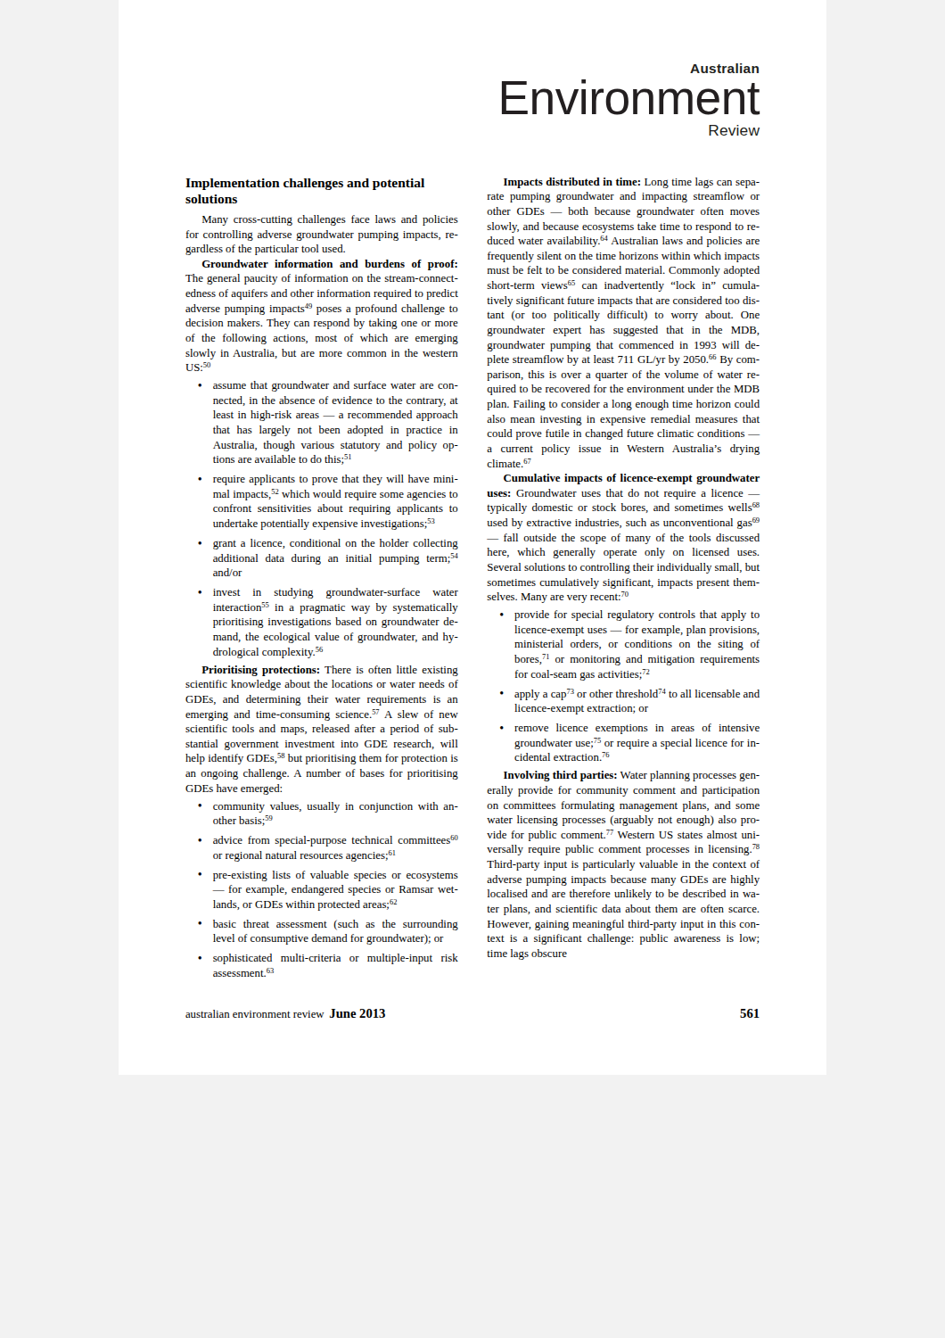Australian
Environment
Review
Implementation challenges and potential solutions
Many cross-cutting challenges face laws and policies for controlling adverse groundwater pumping impacts, regardless of the particular tool used.
Groundwater information and burdens of proof: The general paucity of information on the stream-connectedness of aquifers and other information required to predict adverse pumping impacts49 poses a profound challenge to decision makers. They can respond by taking one or more of the following actions, most of which are emerging slowly in Australia, but are more common in the western US:50
assume that groundwater and surface water are connected, in the absence of evidence to the contrary, at least in high-risk areas — a recommended approach that has largely not been adopted in practice in Australia, though various statutory and policy options are available to do this;51
require applicants to prove that they will have minimal impacts,52 which would require some agencies to confront sensitivities about requiring applicants to undertake potentially expensive investigations;53
grant a licence, conditional on the holder collecting additional data during an initial pumping term;54 and/or
invest in studying groundwater-surface water interaction55 in a pragmatic way by systematically prioritising investigations based on groundwater demand, the ecological value of groundwater, and hydrological complexity.56
Prioritising protections: There is often little existing scientific knowledge about the locations or water needs of GDEs, and determining their water requirements is an emerging and time-consuming science.57 A slew of new scientific tools and maps, released after a period of substantial government investment into GDE research, will help identify GDEs,58 but prioritising them for protection is an ongoing challenge. A number of bases for prioritising GDEs have emerged:
community values, usually in conjunction with another basis;59
advice from special-purpose technical committees60 or regional natural resources agencies;61
pre-existing lists of valuable species or ecosystems — for example, endangered species or Ramsar wetlands, or GDEs within protected areas;62
basic threat assessment (such as the surrounding level of consumptive demand for groundwater); or
sophisticated multi-criteria or multiple-input risk assessment.63
Impacts distributed in time: Long time lags can separate pumping groundwater and impacting streamflow or other GDEs — both because groundwater often moves slowly, and because ecosystems take time to respond to reduced water availability.64 Australian laws and policies are frequently silent on the time horizons within which impacts must be felt to be considered material. Commonly adopted short-term views65 can inadvertently “lock in” cumulatively significant future impacts that are considered too distant (or too politically difficult) to worry about. One groundwater expert has suggested that in the MDB, groundwater pumping that commenced in 1993 will deplete streamflow by at least 711 GL/yr by 2050.66 By comparison, this is over a quarter of the volume of water required to be recovered for the environment under the MDB plan. Failing to consider a long enough time horizon could also mean investing in expensive remedial measures that could prove futile in changed future climatic conditions — a current policy issue in Western Australia’s drying climate.67
Cumulative impacts of licence-exempt groundwater uses: Groundwater uses that do not require a licence — typically domestic or stock bores, and sometimes wells68 used by extractive industries, such as unconventional gas69 — fall outside the scope of many of the tools discussed here, which generally operate only on licensed uses. Several solutions to controlling their individually small, but sometimes cumulatively significant, impacts present themselves. Many are very recent:70
provide for special regulatory controls that apply to licence-exempt uses — for example, plan provisions, ministerial orders, or conditions on the siting of bores,71 or monitoring and mitigation requirements for coal-seam gas activities;72
apply a cap73 or other threshold74 to all licensable and licence-exempt extraction; or
remove licence exemptions in areas of intensive groundwater use;75 or require a special licence for incidental extraction.76
Involving third parties: Water planning processes generally provide for community comment and participation on committees formulating management plans, and some water licensing processes (arguably not enough) also provide for public comment.77 Western US states almost universally require public comment processes in licensing.78 Third-party input is particularly valuable in the context of adverse pumping impacts because many GDEs are highly localised and are therefore unlikely to be described in water plans, and scientific data about them are often scarce. However, gaining meaningful third-party input in this context is a significant challenge: public awareness is low; time lags obscure
australian environment reviewJune 2013
561